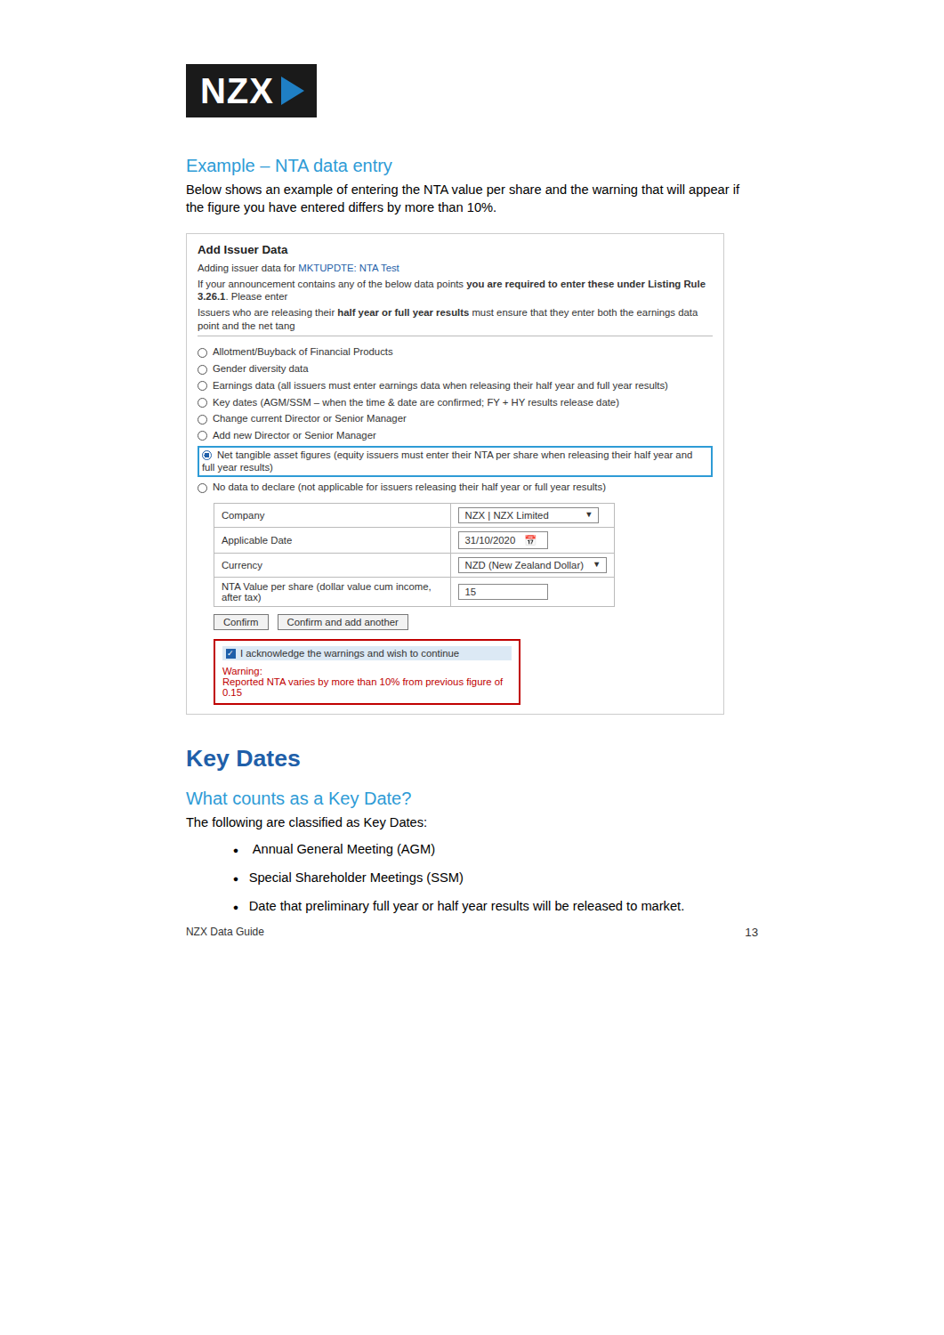NZX
Example – NTA data entry
Below shows an example of entering the NTA value per share and the warning that will appear if the figure you have entered differs by more than 10%.
Add Issuer Data
Adding issuer data for MKTUPDTE: NTA Test
If your announcement contains any of the below data points you are required to enter these under Listing Rule 3.26.1. Please enter
Issuers who are releasing their half year or full year results must ensure that they enter both the earnings data point and the net tang
Allotment/Buyback of Financial Products
Gender diversity data
Earnings data (all issuers must enter earnings data when releasing their half year and full year results)
Key dates (AGM/SSM – when the time & date are confirmed; FY + HY results release date)
Change current Director or Senior Manager
Add new Director or Senior Manager
Net tangible asset figures (equity issuers must enter their NTA per share when releasing their half year and full year results)
No data to declare (not applicable for issuers releasing their half year or full year results)
| Company | NZX / NZX Limited ▼ |
| Applicable Date | 31/10/2020 📅 |
| Currency | NZD (New Zealand Dollar) ▼ |
| NTA Value per share (dollar value cum income, after tax) | 15 |
Confirm Confirm and add another
✓I acknowledge the warnings and wish to continue
Warning:
Reported NTA varies by more than 10% from previous figure of 0.15
Key Dates
What counts as a Key Date?
The following are classified as Key Dates:
Annual General Meeting (AGM)
Special Shareholder Meetings (SSM)
Date that preliminary full year or half year results will be released to market.
NZX Data Guide
13